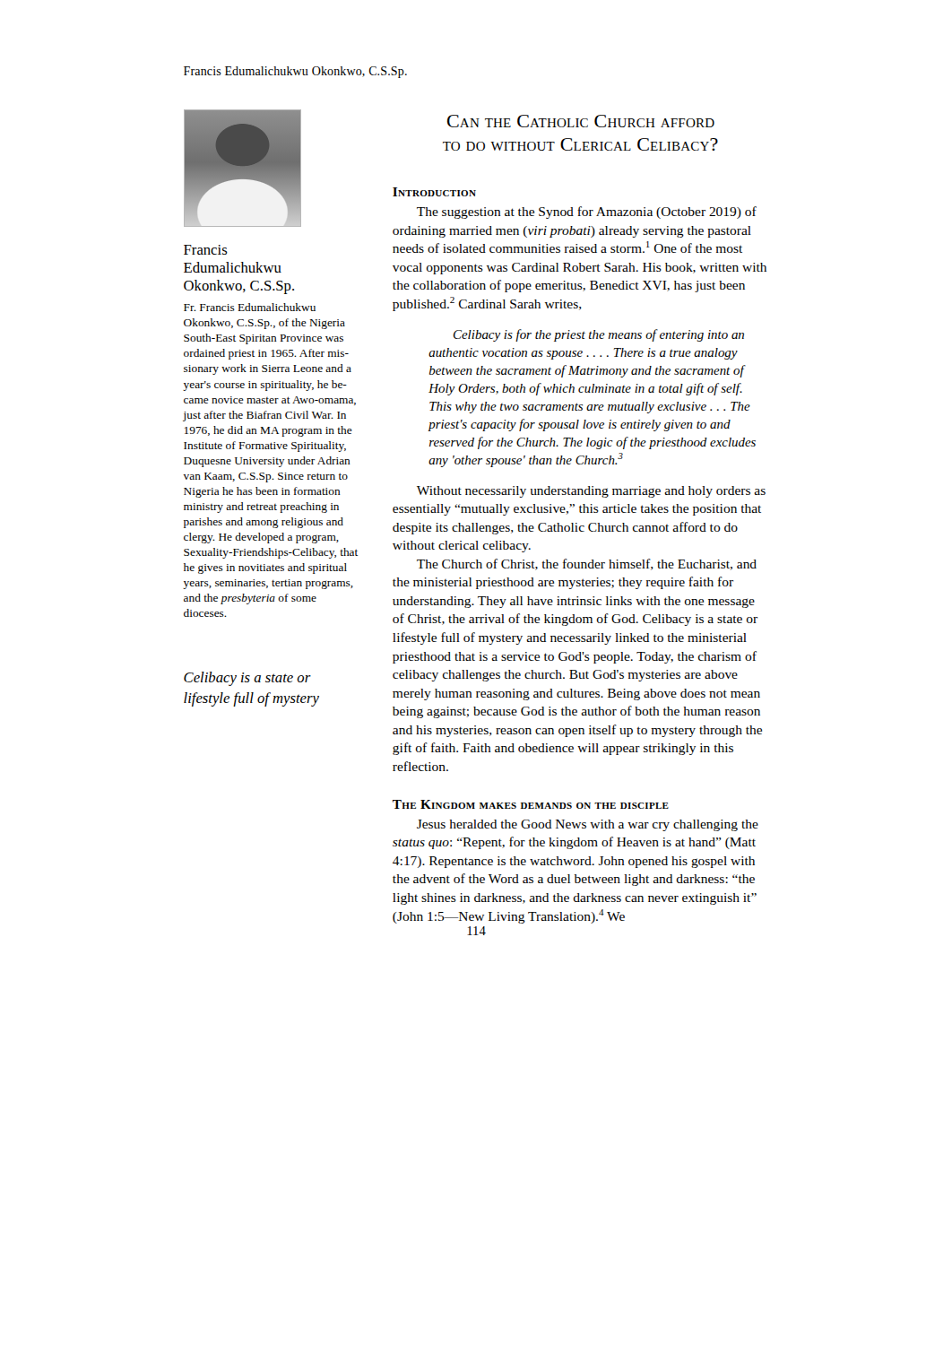Francis Edumalichukwu Okonkwo, C.S.Sp.
Francis
Edumalichukwu
Okonkwo, C.S.Sp.
Fr. Francis Edumalichukwu Okonkwo, C.S.Sp., of the Nigeria South-East Spiritan Province was ordained priest in 1965. After missionary work in Sierra Leone and a year's course in spirituality, he became novice master at Awo-omama, just after the Biafran Civil War. In 1976, he did an MA program in the Institute of Formative Spirituality, Duquesne University under Adrian van Kaam, C.S.Sp. Since return to Nigeria he has been in formation ministry and retreat preaching in parishes and among religious and clergy. He developed a program, Sexuality-Friendships-Celibacy, that he gives in novitiates and spiritual years, seminaries, tertian programs, and the presbyteria of some dioceses.
Celibacy is a state or lifestyle full of mystery
Can the Catholic Church afford
to do without Clerical Celibacy?
Introduction
The suggestion at the Synod for Amazonia (October 2019) of ordaining married men (viri probati) already serving the pastoral needs of isolated communities raised a storm.1 One of the most vocal opponents was Cardinal Robert Sarah. His book, written with the collaboration of pope emeritus, Benedict XVI, has just been published.2 Cardinal Sarah writes,
Celibacy is for the priest the means of entering into an authentic vocation as spouse . . . . There is a true analogy between the sacrament of Matrimony and the sacrament of Holy Orders, both of which culminate in a total gift of self. This why the two sacraments are mutually exclusive . . . The priest's capacity for spousal love is entirely given to and reserved for the Church. The logic of the priesthood excludes any 'other spouse' than the Church.3
Without necessarily understanding marriage and holy orders as essentially “mutually exclusive,” this article takes the position that despite its challenges, the Catholic Church cannot afford to do without clerical celibacy.
The Church of Christ, the founder himself, the Eucharist, and the ministerial priesthood are mysteries; they require faith for understanding. They all have intrinsic links with the one message of Christ, the arrival of the kingdom of God. Celibacy is a state or lifestyle full of mystery and necessarily linked to the ministerial priesthood that is a service to God's people. Today, the charism of celibacy challenges the church. But God's mysteries are above merely human reasoning and cultures. Being above does not mean being against; because God is the author of both the human reason and his mysteries, reason can open itself up to mystery through the gift of faith. Faith and obedience will appear strikingly in this reflection.
The Kingdom makes demands on the disciple
Jesus heralded the Good News with a war cry challenging the status quo: “Repent, for the kingdom of Heaven is at hand” (Matt 4:17). Repentance is the watchword. John opened his gospel with the advent of the Word as a duel between light and darkness: “the light shines in darkness, and the darkness can never extinguish it” (John 1:5—New Living Translation).4 We
114